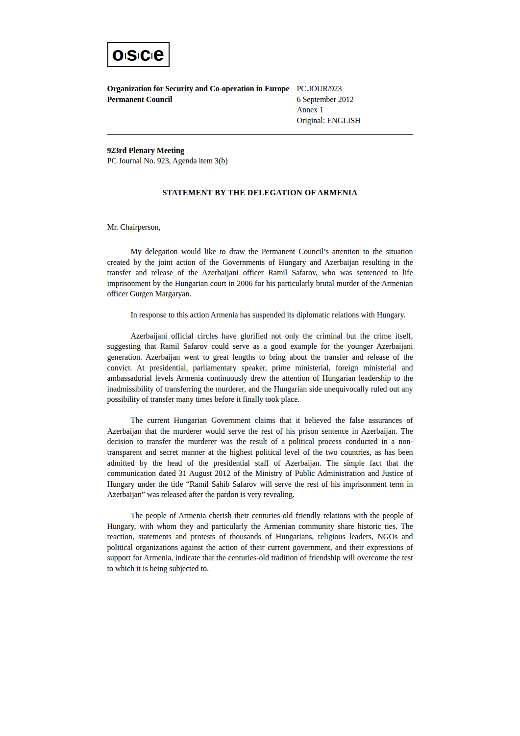o s c e
| Organization for Security and Co-operation in Europe Permanent Council | PC.JOUR/923 6 September 2012 Annex 1 |
| | Original: ENGLISH |
923rd Plenary Meeting
PC Journal No. 923, Agenda item 3(b)
STATEMENT BY THE DELEGATION OF ARMENIA
Mr. Chairperson,
My delegation would like to draw the Permanent Council’s attention to the situation created by the joint action of the Governments of Hungary and Azerbaijan resulting in the transfer and release of the Azerbaijani officer Ramil Safarov, who was sentenced to life imprisonment by the Hungarian court in 2006 for his particularly brutal murder of the Armenian officer Gurgen Margaryan.
In response to this action Armenia has suspended its diplomatic relations with Hungary.
Azerbaijani official circles have glorified not only the criminal but the crime itself, suggesting that Ramil Safarov could serve as a good example for the younger Azerbaijani generation. Azerbaijan went to great lengths to bring about the transfer and release of the convict. At presidential, parliamentary speaker, prime ministerial, foreign ministerial and ambassadorial levels Armenia continuously drew the attention of Hungarian leadership to the inadmissibility of transferring the murderer, and the Hungarian side unequivocally ruled out any possibility of transfer many times before it finally took place.
The current Hungarian Government claims that it believed the false assurances of Azerbaijan that the murderer would serve the rest of his prison sentence in Azerbaijan. The decision to transfer the murderer was the result of a political process conducted in a non-transparent and secret manner at the highest political level of the two countries, as has been admitted by the head of the presidential staff of Azerbaijan. The simple fact that the communication dated 31 August 2012 of the Ministry of Public Administration and Justice of Hungary under the title “Ramil Sahib Safarov will serve the rest of his imprisonment term in Azerbaijan” was released after the pardon is very revealing.
The people of Armenia cherish their centuries-old friendly relations with the people of Hungary, with whom they and particularly the Armenian community share historic ties. The reaction, statements and protests of thousands of Hungarians, religious leaders, NGOs and political organizations against the action of their current government, and their expressions of support for Armenia, indicate that the centuries-old tradition of friendship will overcome the test to which it is being subjected to.